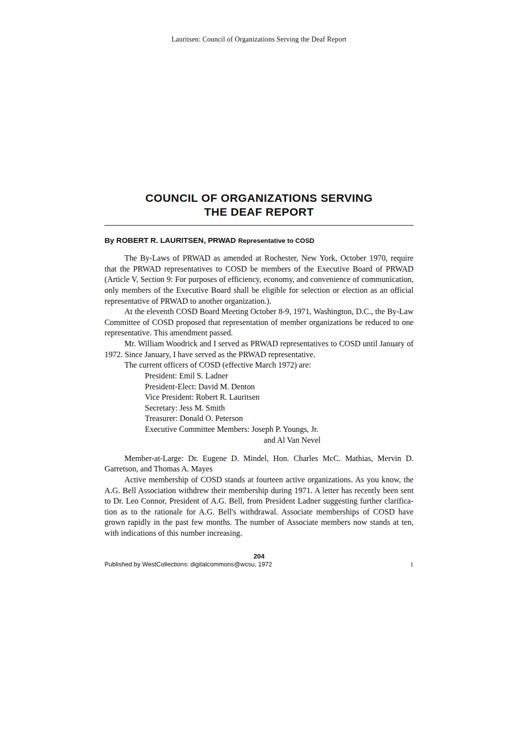Lauritsen: Council of Organizations Serving the Deaf Report
COUNCIL OF ORGANIZATIONS SERVING
THE DEAF REPORT
By ROBERT R. LAURITSEN, PRWAD Representative to COSD
The By-Laws of PRWAD as amended at Rochester, New York, October 1970, require that the PRWAD representatives to COSD be members of the Executive Board of PRWAD (Article V, Section 9: For purposes of efficiency, economy, and convenience of communication, only members of the Executive Board shall be eligible for selection or election as an official representative of PRWAD to another organization.).
At the eleventh COSD Board Meeting October 8-9, 1971, Washington, D.C., the By-Law Committee of COSD proposed that representation of member organizations be reduced to one representative. This amendment passed.
Mr. William Woodrick and I served as PRWAD representatives to COSD until January of 1972. Since January, I have served as the PRWAD representative.
The current officers of COSD (effective March 1972) are:
President: Emil S. Ladner
President-Elect: David M. Denton
Vice President: Robert R. Lauritsen
Secretary: Jess M. Smith
Treasurer: Donald O. Peterson
Executive Committee Members: Joseph P. Youngs, Jr.
and Al Van Nevel
Member-at-Large: Dr. Eugene D. Mindel, Hon. Charles McC. Mathias, Mervin D. Garretson, and Thomas A. Mayes
Active membership of COSD stands at fourteen active organizations. As you know, the A.G. Bell Association withdrew their membership during 1971. A letter has recently been sent to Dr. Leo Connor, President of A.G. Bell, from President Ladner suggesting further clarification as to the rationale for A.G. Bell's withdrawal. Associate memberships of COSD have grown rapidly in the past few months. The number of Associate members now stands at ten, with indications of this number increasing.
204
Published by WestCollections: digitalcommons@wcsu, 1972 1